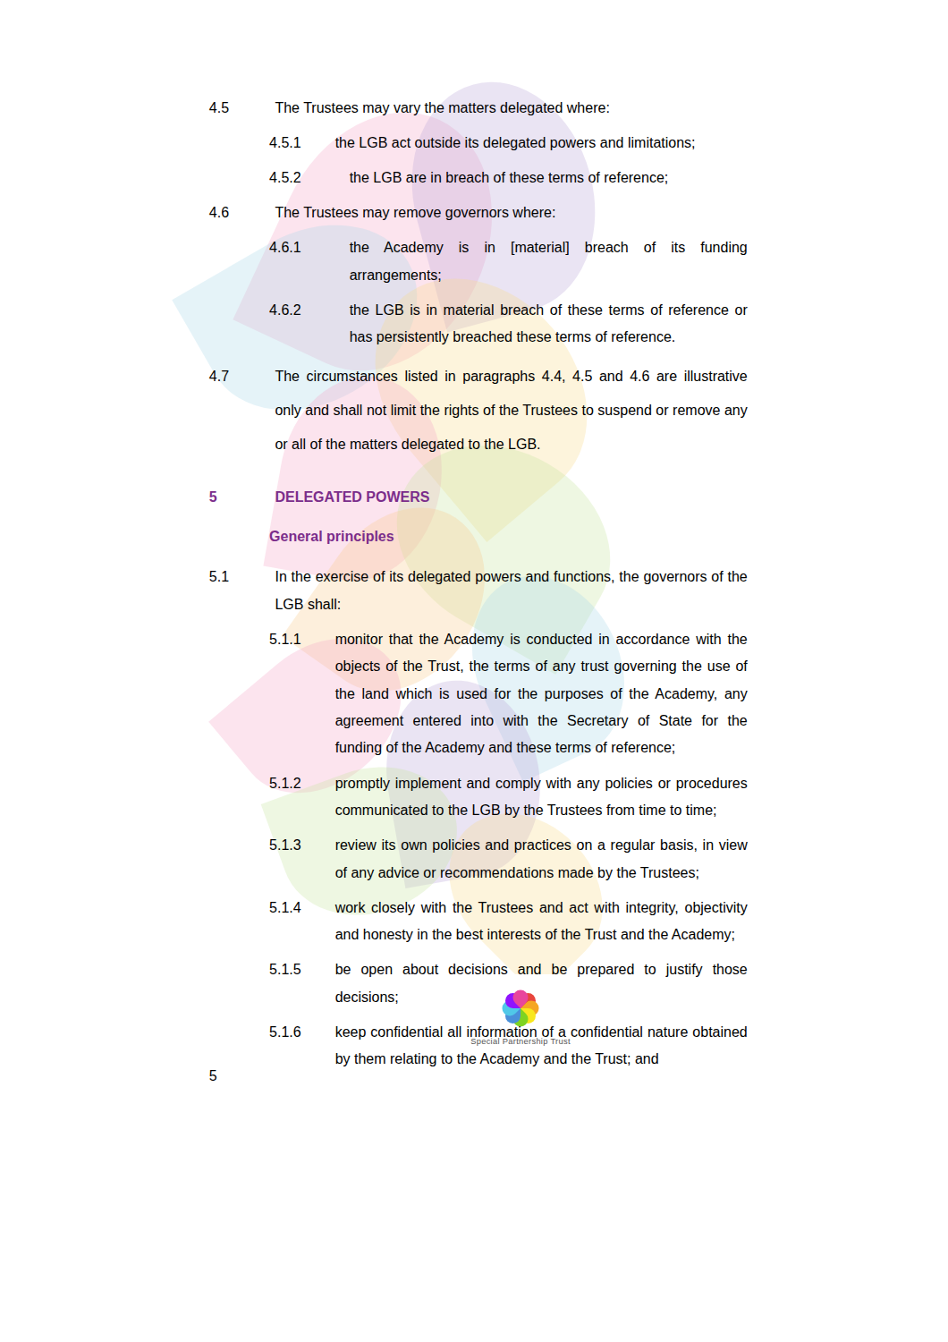4.5
The Trustees may vary the matters delegated where:
4.5.1
the LGB act outside its delegated powers and limitations;
4.5.2
the LGB are in breach of these terms of reference;
4.6
The Trustees may remove governors where:
4.6.1
the Academy is in [material] breach of its funding arrangements;
4.6.2
the LGB is in material breach of these terms of reference or has persistently breached these terms of reference.
4.7
The circumstances listed in paragraphs 4.4, 4.5 and 4.6 are illustrative only and shall not limit the rights of the Trustees to suspend or remove any or all of the matters delegated to the LGB.
5 DELEGATED POWERS
General principles
5.1
In the exercise of its delegated powers and functions, the governors of the LGB shall:
5.1.1
monitor that the Academy is conducted in accordance with the objects of the Trust, the terms of any trust governing the use of the land which is used for the purposes of the Academy, any agreement entered into with the Secretary of State for the funding of the Academy and these terms of reference;
5.1.2
promptly implement and comply with any policies or procedures communicated to the LGB by the Trustees from time to time;
5.1.3
review its own policies and practices on a regular basis, in view of any advice or recommendations made by the Trustees;
5.1.4
work closely with the Trustees and act with integrity, objectivity and honesty in the best interests of the Trust and the Academy;
5.1.5
be open about decisions and be prepared to justify those decisions;
5.1.6
keep confidential all information of a confidential nature obtained by them relating to the Academy and the Trust; and
Special Partnership Trust
5